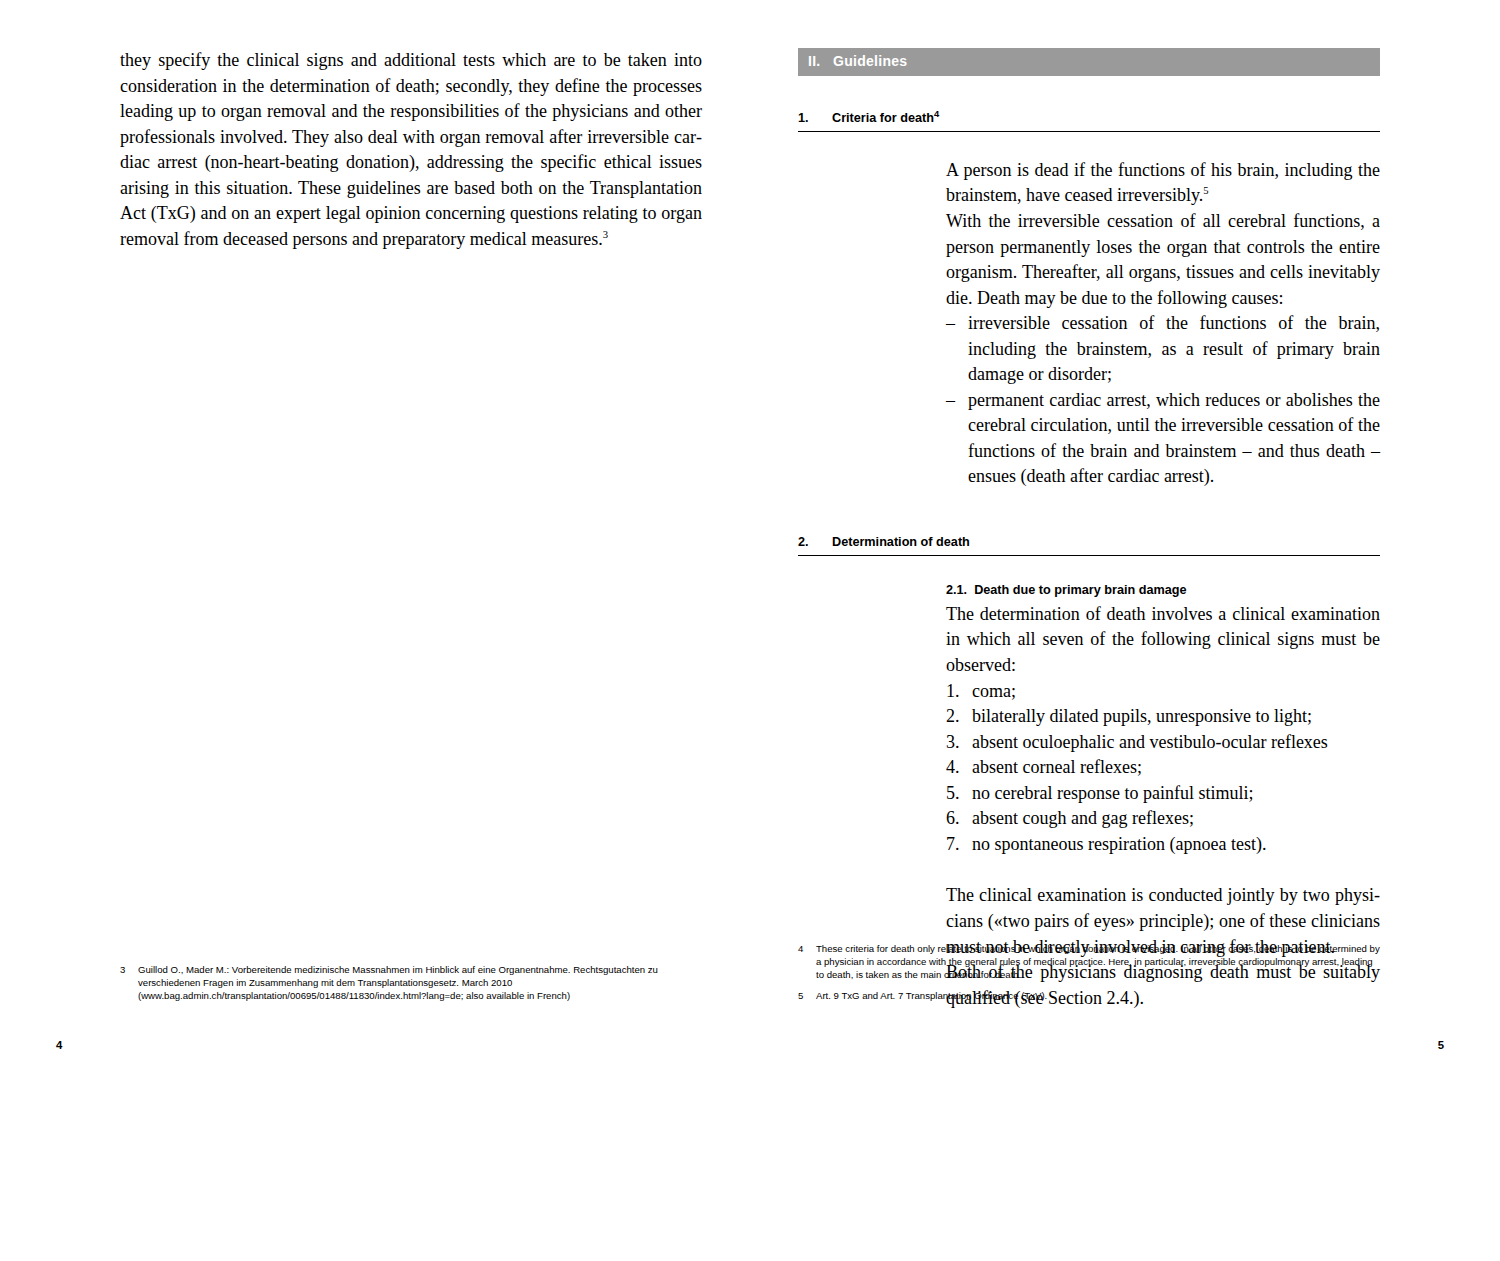they specify the clinical signs and additional tests which are to be taken into consideration in the determination of death; secondly, they define the processes leading up to organ removal and the responsibilities of the physicians and other professionals involved. They also deal with organ removal after irreversible cardiac arrest (non-heart-beating donation), addressing the specific ethical issues arising in this situation. These guidelines are based both on the Transplantation Act (TxG) and on an expert legal opinion concerning questions relating to organ removal from deceased persons and preparatory medical measures.3
3
Guillod O., Mader M.: Vorbereitende medizinische Massnahmen im Hinblick auf eine Organentnahme. Rechtsgutachten zu verschiedenen Fragen im Zusammenhang mit dem Transplantationsgesetz. March 2010
(www.bag.admin.ch/transplantation/00695/01488/11830/index.html?lang=de; also available in French)
4
II. Guidelines
1. Criteria for death4
A person is dead if the functions of his brain, including the brainstem, have ceased irreversibly.5
With the irreversible cessation of all cerebral functions, a person permanently loses the organ that controls the entire organism. Thereafter, all organs, tissues and cells inevitably die. Death may be due to the following causes:
irreversible cessation of the functions of the brain, including the brainstem, as a result of primary brain damage or disorder;
permanent cardiac arrest, which reduces or abolishes the cerebral circulation, until the irreversible cessation of the functions of the brain and brainstem – and thus death – ensues (death after cardiac arrest).
2. Determination of death
2.1. Death due to primary brain damage
The determination of death involves a clinical examination in which all seven of the following clinical signs must be observed:
coma;
bilaterally dilated pupils, unresponsive to light;
absent oculoephalic and vestibulo-ocular reflexes
absent corneal reflexes;
no cerebral response to painful stimuli;
absent cough and gag reflexes;
no spontaneous respiration (apnoea test).
The clinical examination is conducted jointly by two physicians («two pairs of eyes» principle); one of these clinicians must not be directly involved in caring for the patient.
Both of the physicians diagnosing death must be suitably qualified (see Section 2.4.).
4
These criteria for death only relate to situations in which organ donation is envisaged. In all other cases, death is to be determined by a physician in accordance with the general rules of medical practice. Here, in particular, irreversible cardiopulmonary arrest, leading to death, is taken as the main criterion for death.
5
Art. 9 TxG and Art. 7 Transplantation Ordinance (TxV).
5